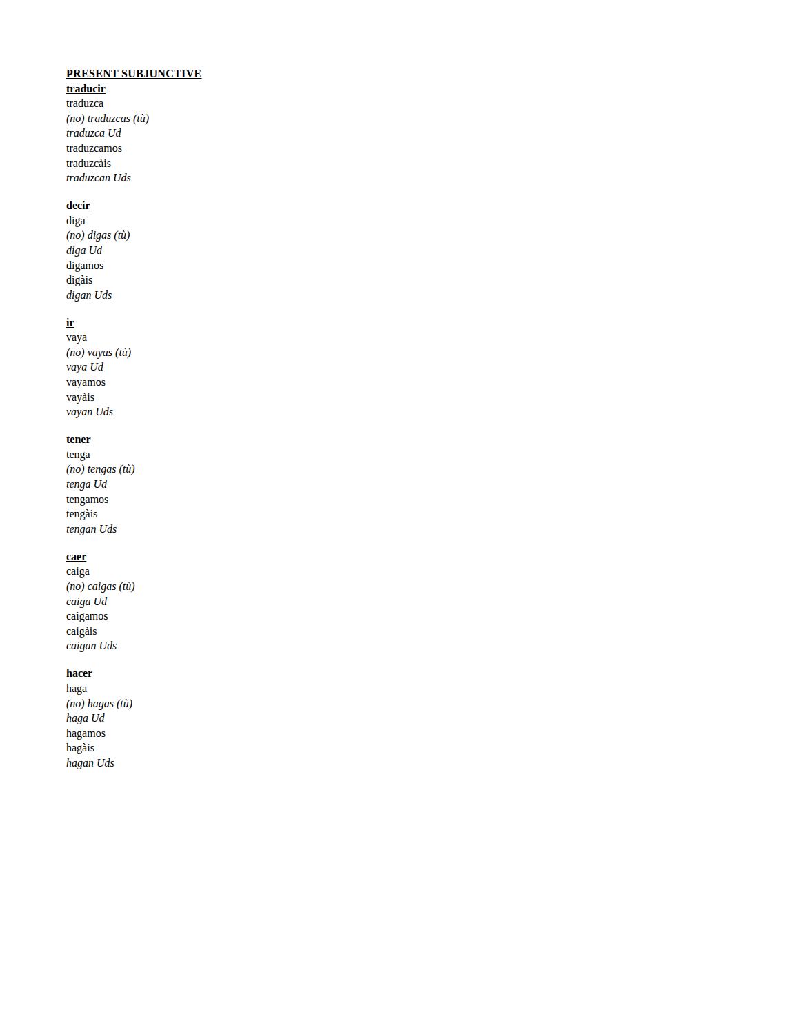PRESENT SUBJUNCTIVE
traducir
traduzca
(no) traduzcas (tù)
traduzca Ud
traduzcamos
traduzcàis
traduzcan Uds
decir
diga
(no) digas (tù)
diga Ud
digamos
digàis
digan Uds
ir
vaya
(no) vayas (tù)
vaya Ud
vayamos
vayàis
vayan Uds
tener
tenga
(no) tengas (tù)
tenga Ud
tengamos
tengàis
tengan Uds
caer
caiga
(no) caigas (tù)
caiga Ud
caigamos
caigàis
caigan Uds
hacer
haga
(no) hagas (tù)
haga Ud
hagamos
hagàis
hagan Uds